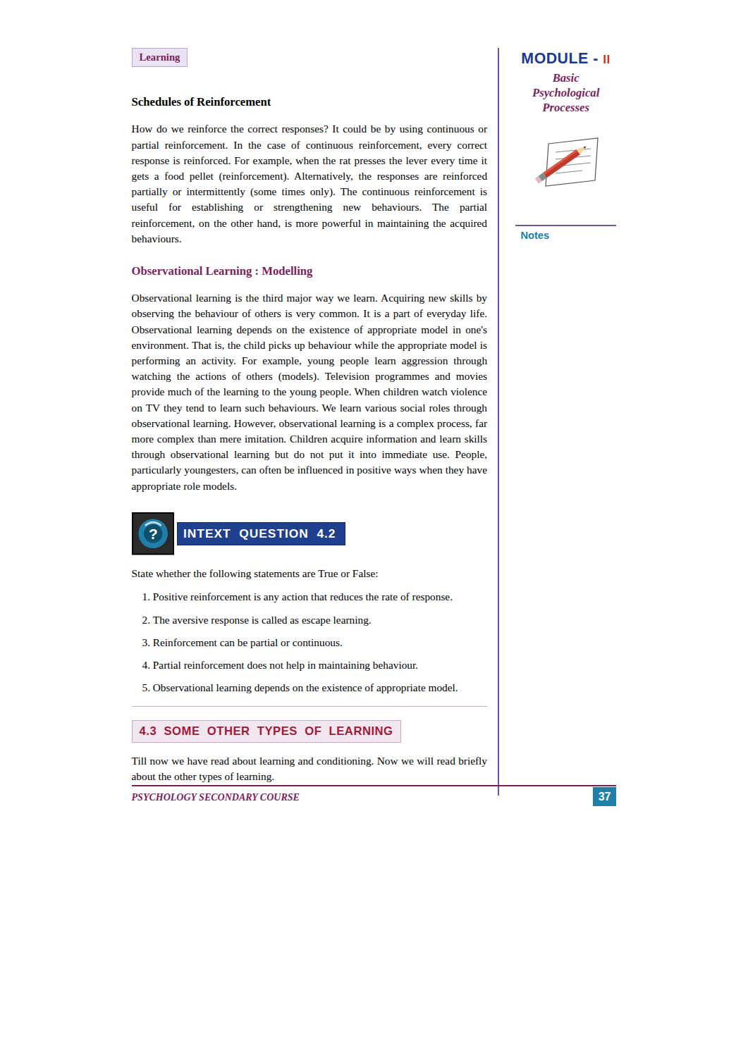Learning
Schedules of Reinforcement
How do we reinforce the correct responses? It could be by using continuous or partial reinforcement. In the case of continuous reinforcement, every correct response is reinforced. For example, when the rat presses the lever every time it gets a food pellet (reinforcement). Alternatively, the responses are reinforced partially or intermittently (some times only). The continuous reinforcement is useful for establishing or strengthening new behaviours. The partial reinforcement, on the other hand, is more powerful in maintaining the acquired behaviours.
Observational Learning : Modelling
Observational learning is the third major way we learn. Acquiring new skills by observing the behaviour of others is very common. It is a part of everyday life. Observational learning depends on the existence of appropriate model in one's environment. That is, the child picks up behaviour while the appropriate model is performing an activity. For example, young people learn aggression through watching the actions of others (models). Television programmes and movies provide much of the learning to the young people. When children watch violence on TV they tend to learn such behaviours. We learn various social roles through observational learning. However, observational learning is a complex process, far more complex than mere imitation. Children acquire information and learn skills through observational learning but do not put it into immediate use. People, particularly youngesters, can often be influenced in positive ways when they have appropriate role models.
?
INTEXT QUESTION 4.2
State whether the following statements are True or False:
Positive reinforcement is any action that reduces the rate of response.
The aversive response is called as escape learning.
Reinforcement can be partial or continuous.
Partial reinforcement does not help in maintaining behaviour.
Observational learning depends on the existence of appropriate model.
4.3 SOME OTHER TYPES OF LEARNING
Till now we have read about learning and conditioning. Now we will read briefly about the other types of learning.
MODULE - II
Basic
Psychological
Processes
Notes
PSYCHOLOGY SECONDARY COURSE
37